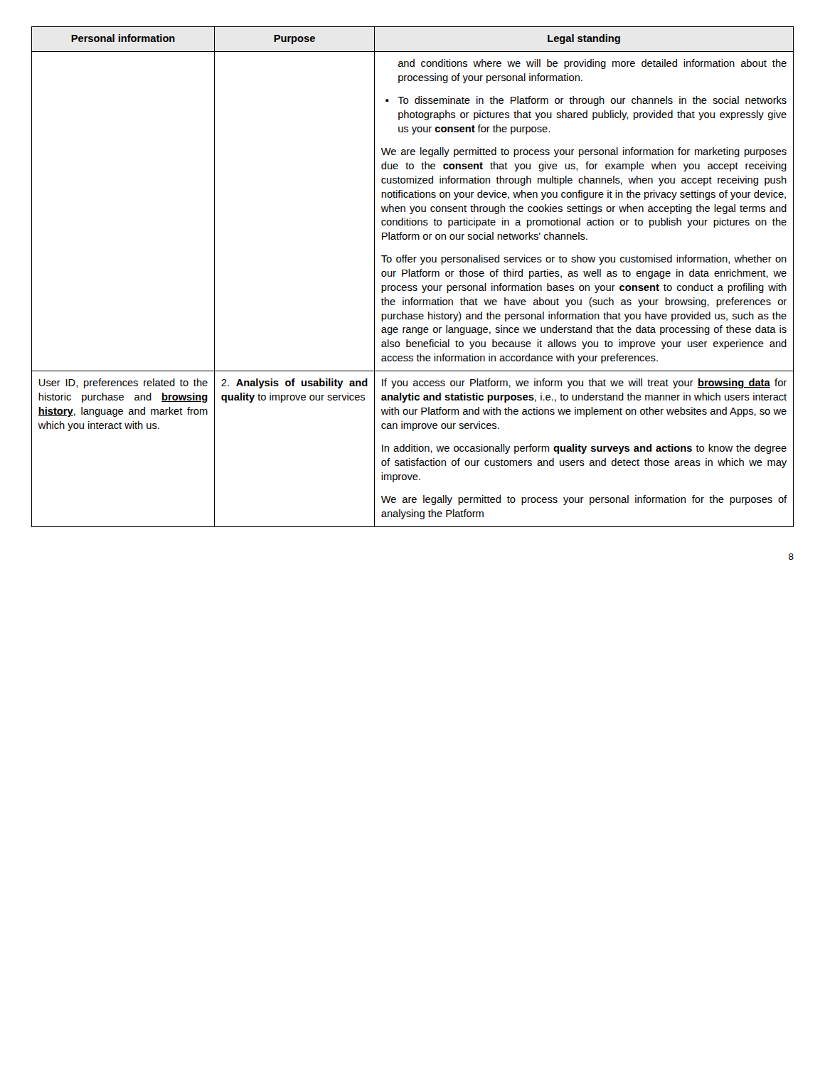| Personal information | Purpose | Legal standing |
| --- | --- | --- |
| | | and conditions where we will be providing more detailed information about the processing of your personal information. To disseminate in the Platform or through our channels in the social networks photographs or pictures that you shared publicly, provided that you expressly give us your consent for the purpose. We are legally permitted to process your personal information for marketing purposes due to the consent that you give us, for example when you accept receiving customized information through multiple channels, when you accept receiving push notifications on your device, when you configure it in the privacy settings of your device, when you consent through the cookies settings or when accepting the legal terms and conditions to participate in a promotional action or to publish your pictures on the Platform or on our social networks' channels. To offer you personalised services or to show you customised information, whether on our Platform or those of third parties, as well as to engage in data enrichment, we process your personal information bases on your consent to conduct a profiling with the information that we have about you (such as your browsing, preferences or purchase history) and the personal information that you have provided us, such as the age range or language, since we understand that the data processing of these data is also beneficial to you because it allows you to improve your user experience and access the information in accordance with your preferences. |
| User ID, preferences related to the historic purchase and browsing history , language and market from which you interact with us. | 2. Analysis of usability and quality to improve our services | If you access our Platform, we inform you that we will treat your browsing data for analytic and statistic purposes , i.e., to understand the manner in which users interact with our Platform and with the actions we implement on other websites and Apps, so we can improve our services. In addition, we occasionally perform quality surveys and actions to know the degree of satisfaction of our customers and users and detect those areas in which we may improve. We are legally permitted to process your personal information for the purposes of analysing the Platform |
8